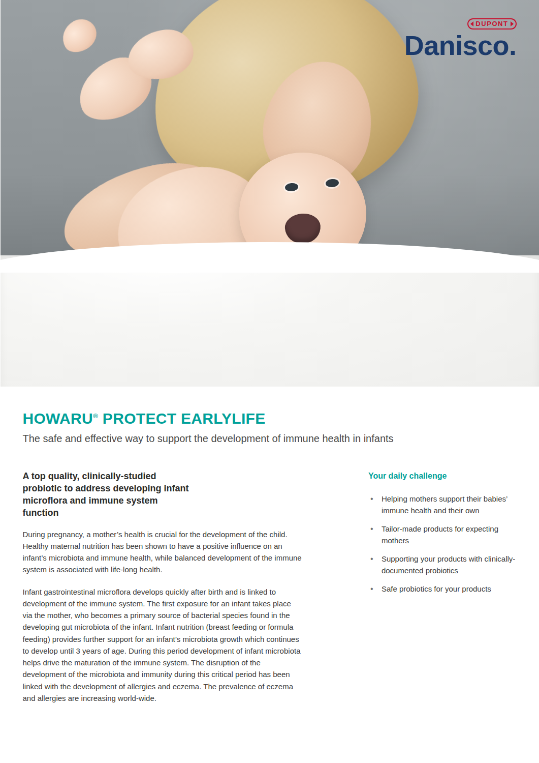DUPONT Danisco.
HOWARU® PROTECT EARLYLIFE
The safe and effective way to support the development of immune health in infants
A top quality, clinically-studied probiotic to address developing infant microflora and immune system function
During pregnancy, a mother’s health is crucial for the development of the child. Healthy maternal nutrition has been shown to have a positive influence on an infant’s microbiota and immune health, while balanced development of the immune system is associated with life-long health.
Infant gastrointestinal microflora develops quickly after birth and is linked to development of the immune system. The first exposure for an infant takes place via the mother, who becomes a primary source of bacterial species found in the developing gut microbiota of the infant. Infant nutrition (breast feeding or formula feeding) provides further support for an infant’s microbiota growth which continues to develop until 3 years of age. During this period development of infant microbiota helps drive the maturation of the immune system. The disruption of the development of the microbiota and immunity during this critical period has been linked with the development of allergies and eczema. The prevalence of eczema and allergies are increasing world-wide.
Your daily challenge
Helping mothers support their babies’ immune health and their own
Tailor-made products for expecting mothers
Supporting your products with clinically-documented probiotics
Safe probiotics for your products